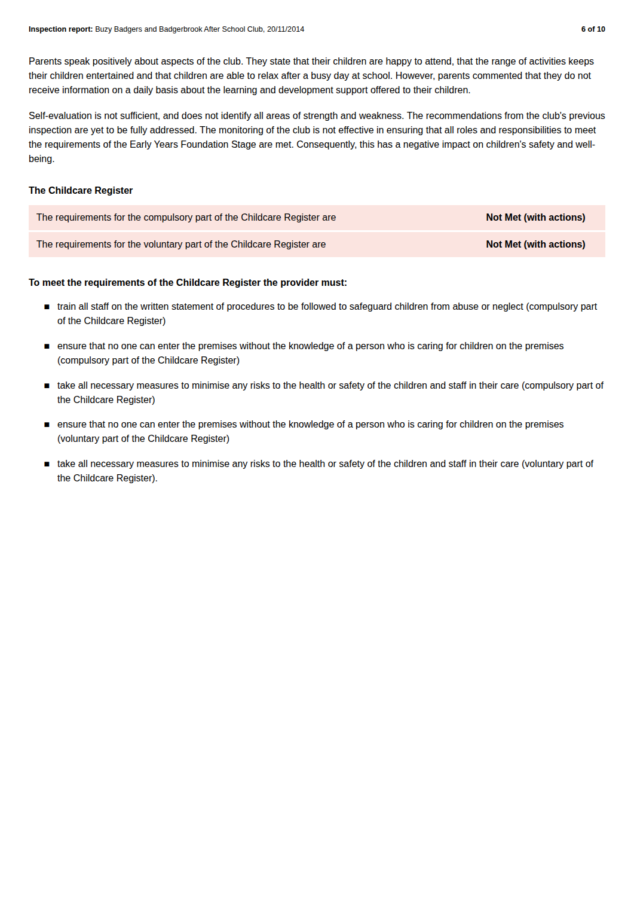Inspection report: Buzy Badgers and Badgerbrook After School Club, 20/11/2014
6 of 10
Parents speak positively about aspects of the club. They state that their children are happy to attend, that the range of activities keeps their children entertained and that children are able to relax after a busy day at school. However, parents commented that they do not receive information on a daily basis about the learning and development support offered to their children.
Self-evaluation is not sufficient, and does not identify all areas of strength and weakness. The recommendations from the club's previous inspection are yet to be fully addressed. The monitoring of the club is not effective in ensuring that all roles and responsibilities to meet the requirements of the Early Years Foundation Stage are met. Consequently, this has a negative impact on children's safety and well-being.
The Childcare Register
| The requirements for the compulsory part of the Childcare Register are | Not Met (with actions) |
| The requirements for the voluntary part of the Childcare Register are | Not Met (with actions) |
To meet the requirements of the Childcare Register the provider must:
train all staff on the written statement of procedures to be followed to safeguard children from abuse or neglect (compulsory part of the Childcare Register)
ensure that no one can enter the premises without the knowledge of a person who is caring for children on the premises (compulsory part of the Childcare Register)
take all necessary measures to minimise any risks to the health or safety of the children and staff in their care (compulsory part of the Childcare Register)
ensure that no one can enter the premises without the knowledge of a person who is caring for children on the premises (voluntary part of the Childcare Register)
take all necessary measures to minimise any risks to the health or safety of the children and staff in their care (voluntary part of the Childcare Register).